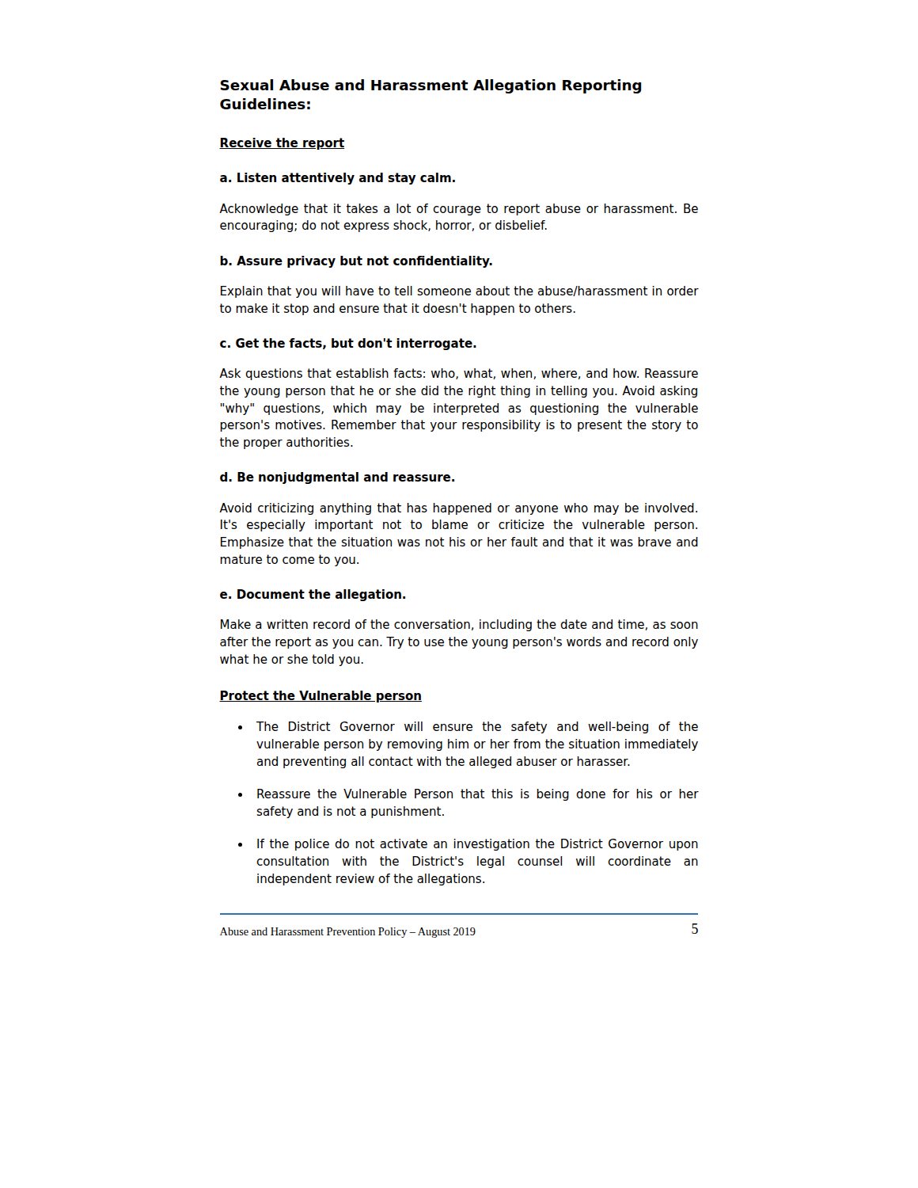Sexual Abuse and Harassment Allegation Reporting Guidelines:
Receive the report
a. Listen attentively and stay calm.
Acknowledge that it takes a lot of courage to report abuse or harassment. Be encouraging; do not express shock, horror, or disbelief.
b. Assure privacy but not confidentiality.
Explain that you will have to tell someone about the abuse/harassment in order to make it stop and ensure that it doesn't happen to others.
c. Get the facts, but don't interrogate.
Ask questions that establish facts: who, what, when, where, and how. Reassure the young person that he or she did the right thing in telling you. Avoid asking "why" questions, which may be interpreted as questioning the vulnerable person's motives. Remember that your responsibility is to present the story to the proper authorities.
d. Be nonjudgmental and reassure.
Avoid criticizing anything that has happened or anyone who may be involved. It's especially important not to blame or criticize the vulnerable person. Emphasize that the situation was not his or her fault and that it was brave and mature to come to you.
e. Document the allegation.
Make a written record of the conversation, including the date and time, as soon after the report as you can. Try to use the young person's words and record only what he or she told you.
Protect the Vulnerable person
The District Governor will ensure the safety and well-being of the vulnerable person by removing him or her from the situation immediately and preventing all contact with the alleged abuser or harasser.
Reassure the Vulnerable Person that this is being done for his or her safety and is not a punishment.
If the police do not activate an investigation the District Governor upon consultation with the District's legal counsel will coordinate an independent review of the allegations.
Abuse and Harassment Prevention Policy – August 2019 5